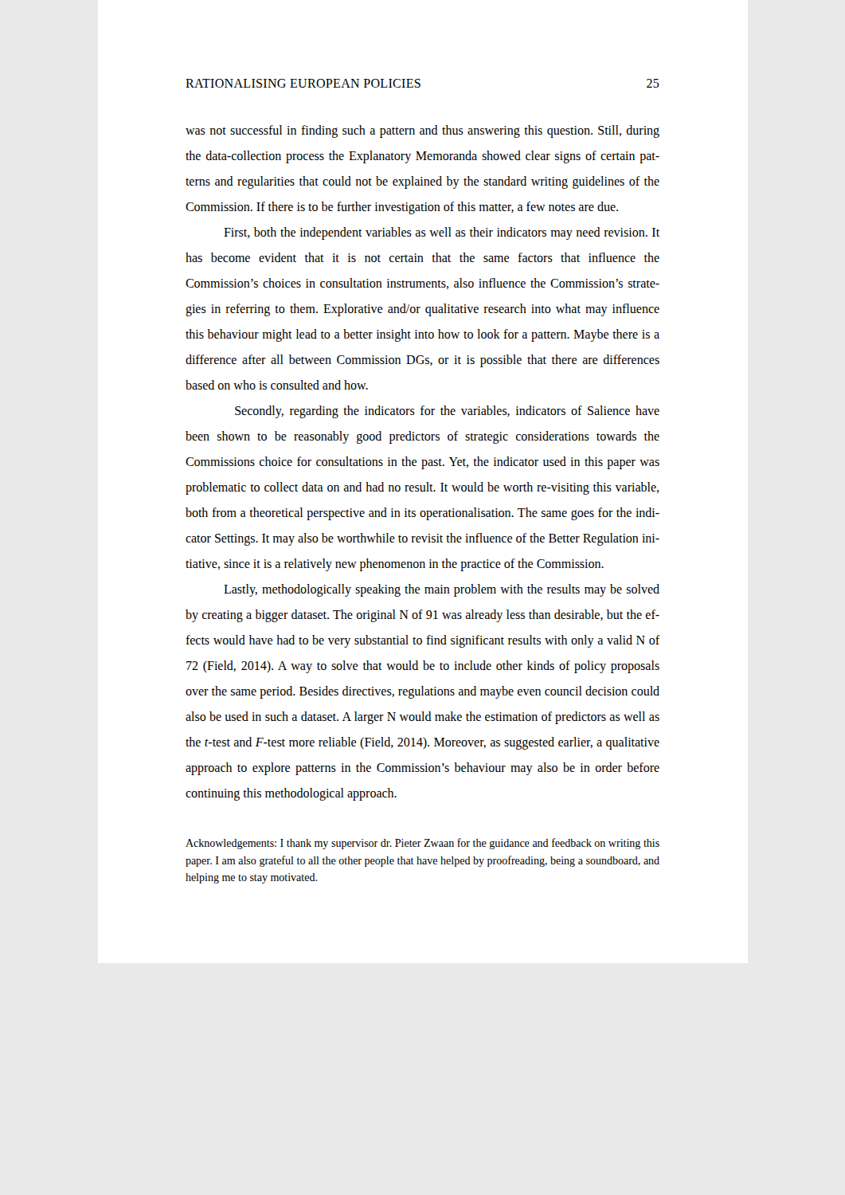Rationalising European Policies 25
was not successful in finding such a pattern and thus answering this question. Still, during the data-collection process the Explanatory Memoranda showed clear signs of certain patterns and regularities that could not be explained by the standard writing guidelines of the Commission. If there is to be further investigation of this matter, a few notes are due.
First, both the independent variables as well as their indicators may need revision. It has become evident that it is not certain that the same factors that influence the Commission’s choices in consultation instruments, also influence the Commission’s strategies in referring to them. Explorative and/or qualitative research into what may influence this behaviour might lead to a better insight into how to look for a pattern. Maybe there is a difference after all between Commission DGs, or it is possible that there are differences based on who is consulted and how.
Secondly, regarding the indicators for the variables, indicators of Salience have been shown to be reasonably good predictors of strategic considerations towards the Commissions choice for consultations in the past. Yet, the indicator used in this paper was problematic to collect data on and had no result. It would be worth re-visiting this variable, both from a theoretical perspective and in its operationalisation. The same goes for the indicator Settings. It may also be worthwhile to revisit the influence of the Better Regulation initiative, since it is a relatively new phenomenon in the practice of the Commission.
Lastly, methodologically speaking the main problem with the results may be solved by creating a bigger dataset. The original N of 91 was already less than desirable, but the effects would have had to be very substantial to find significant results with only a valid N of 72 (Field, 2014). A way to solve that would be to include other kinds of policy proposals over the same period. Besides directives, regulations and maybe even council decision could also be used in such a dataset. A larger N would make the estimation of predictors as well as the t-test and F-test more reliable (Field, 2014). Moreover, as suggested earlier, a qualitative approach to explore patterns in the Commission’s behaviour may also be in order before continuing this methodological approach.
Acknowledgements: I thank my supervisor dr. Pieter Zwaan for the guidance and feedback on writing this paper. I am also grateful to all the other people that have helped by proofreading, being a soundboard, and helping me to stay motivated.